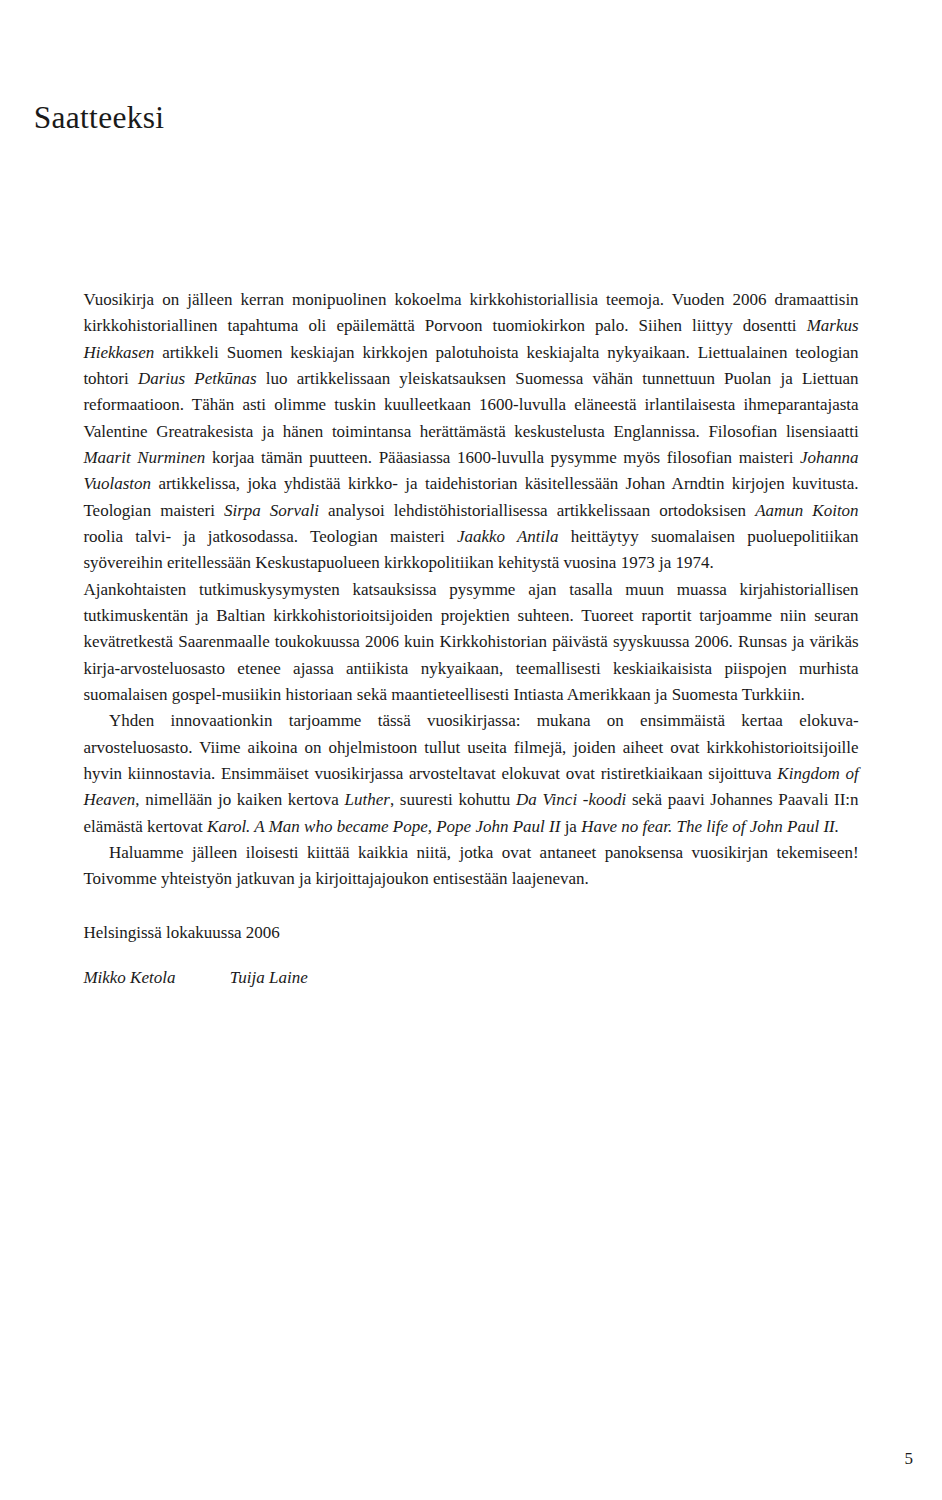Saatteeksi
Vuosikirja on jälleen kerran monipuolinen kokoelma kirkkohistoriallisia teemoja. Vuoden 2006 dramaattisin kirkkohistoriallinen tapahtuma oli epäilemättä Porvoon tuomiokirkon palo. Siihen liittyy dosentti Markus Hiekkasen artikkeli Suomen keskiajan kirkkojen palotuhoista keskiajalta nykyaikaan. Liettualainen teologian tohtori Darius Petkūnas luo artikkelissaan yleiskatsauksen Suomessa vähän tunnettuun Puolan ja Liettuan reformaatioon. Tähän asti olimme tuskin kuulleetkaan 1600-luvulla eläneestä irlantilaisesta ihmeparantajasta Valentine Greatrakesista ja hänen toimintansa herättämästä keskustelusta Englannissa. Filosofian lisensiaatti Maarit Nurminen korjaa tämän puutteen. Pääasiassa 1600-luvulla pysymme myös filosofian maisteri Johanna Vuolaston artikkelissa, joka yhdistää kirkko- ja taidehistorian käsitellessään Johan Arndtin kirjojen kuvitusta. Teologian maisteri Sirpa Sorvali analysoi lehdistöhistoriallisessa artikkelissaan ortodoksisen Aamun Koiton roolia talvi- ja jatkosodassa. Teologian maisteri Jaakko Antila heittäytyy suomalaisen puoluepolitiikan syövereihin eritellessään Keskustapuolueen kirkkopolitiikan kehitystä vuosina 1973 ja 1974.
Ajankohtaisten tutkimuskysymysten katsauksissa pysymme ajan tasalla muun muassa kirjahistoriallisen tutkimuskentän ja Baltian kirkkohistorioitsijoiden projektien suhteen. Tuoreet raportit tarjoamme niin seuran kevätretkestä Saarenmaalle toukokuussa 2006 kuin Kirkkohistorian päivästä syyskuussa 2006. Runsas ja värikäs kirja-arvosteluosasto etenee ajassa antiikista nykyaikaan, teemallisesti keskiaikaisista piispojen murhista suomalaisen gospel-musiikin historiaan sekä maantieteellisesti Intiasta Amerikkaan ja Suomesta Turkkiin.
Yhden innovaationkin tarjoamme tässä vuosikirjassa: mukana on ensimmäistä kertaa elokuva-arvosteluosasto. Viime aikoina on ohjelmistoon tullut useita filmejä, joiden aiheet ovat kirkkohistorioitsijoille hyvin kiinnostavia. Ensimmäiset vuosikirjassa arvosteltavat elokuvat ovat ristiretkiaikaan sijoittuva Kingdom of Heaven, nimellään jo kaiken kertova Luther, suuresti kohuttu Da Vinci -koodi sekä paavi Johannes Paavali II:n elämästä kertovat Karol. A Man who became Pope, Pope John Paul II ja Have no fear. The life of John Paul II.
Haluamme jälleen iloisesti kiittää kaikkia niitä, jotka ovat antaneet panoksensa vuosikirjan tekemiseen! Toivomme yhteistyön jatkuvan ja kirjoittajajoukon entisestään laajenevan.
Helsingissä lokakuussa 2006
Mikko Ketola Tuija Laine
5